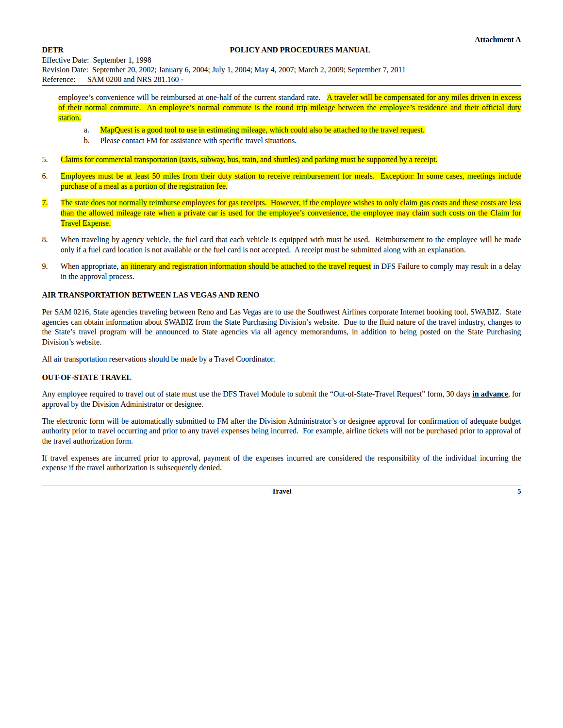Attachment A
DETR
POLICY AND PROCEDURES MANUAL
Effective Date: September 1, 1998
Revision Date: September 20, 2002; January 6, 2004; July 1, 2004; May 4, 2007; March 2, 2009; September 7, 2011
Reference: SAM 0200 and NRS 281.160 -
employee’s convenience will be reimbursed at one-half of the current standard rate. A traveler will be compensated for any miles driven in excess of their normal commute. An employee’s normal commute is the round trip mileage between the employee’s residence and their official duty station.
a. MapQuest is a good tool to use in estimating mileage, which could also be attached to the travel request.
b. Please contact FM for assistance with specific travel situations.
5. Claims for commercial transportation (taxis, subway, bus, train, and shuttles) and parking must be supported by a receipt.
6. Employees must be at least 50 miles from their duty station to receive reimbursement for meals. Exception: In some cases, meetings include purchase of a meal as a portion of the registration fee.
7. The state does not normally reimburse employees for gas receipts. However, if the employee wishes to only claim gas costs and these costs are less than the allowed mileage rate when a private car is used for the employee’s convenience, the employee may claim such costs on the Claim for Travel Expense.
8. When traveling by agency vehicle, the fuel card that each vehicle is equipped with must be used. Reimbursement to the employee will be made only if a fuel card location is not available or the fuel card is not accepted. A receipt must be submitted along with an explanation.
9. When appropriate, an itinerary and registration information should be attached to the travel request in DFS Failure to comply may result in a delay in the approval process.
AIR TRANSPORTATION BETWEEN LAS VEGAS AND RENO
Per SAM 0216, State agencies traveling between Reno and Las Vegas are to use the Southwest Airlines corporate Internet booking tool, SWABIZ. State agencies can obtain information about SWABIZ from the State Purchasing Division’s website. Due to the fluid nature of the travel industry, changes to the State’s travel program will be announced to State agencies via all agency memorandums, in addition to being posted on the State Purchasing Division’s website.
All air transportation reservations should be made by a Travel Coordinator.
OUT-OF-STATE TRAVEL
Any employee required to travel out of state must use the DFS Travel Module to submit the “Out-of-State-Travel Request” form, 30 days in advance, for approval by the Division Administrator or designee.
The electronic form will be automatically submitted to FM after the Division Administrator’s or designee approval for confirmation of adequate budget authority prior to travel occurring and prior to any travel expenses being incurred. For example, airline tickets will not be purchased prior to approval of the travel authorization form.
If travel expenses are incurred prior to approval, payment of the expenses incurred are considered the responsibility of the individual incurring the expense if the travel authorization is subsequently denied.
Travel 5